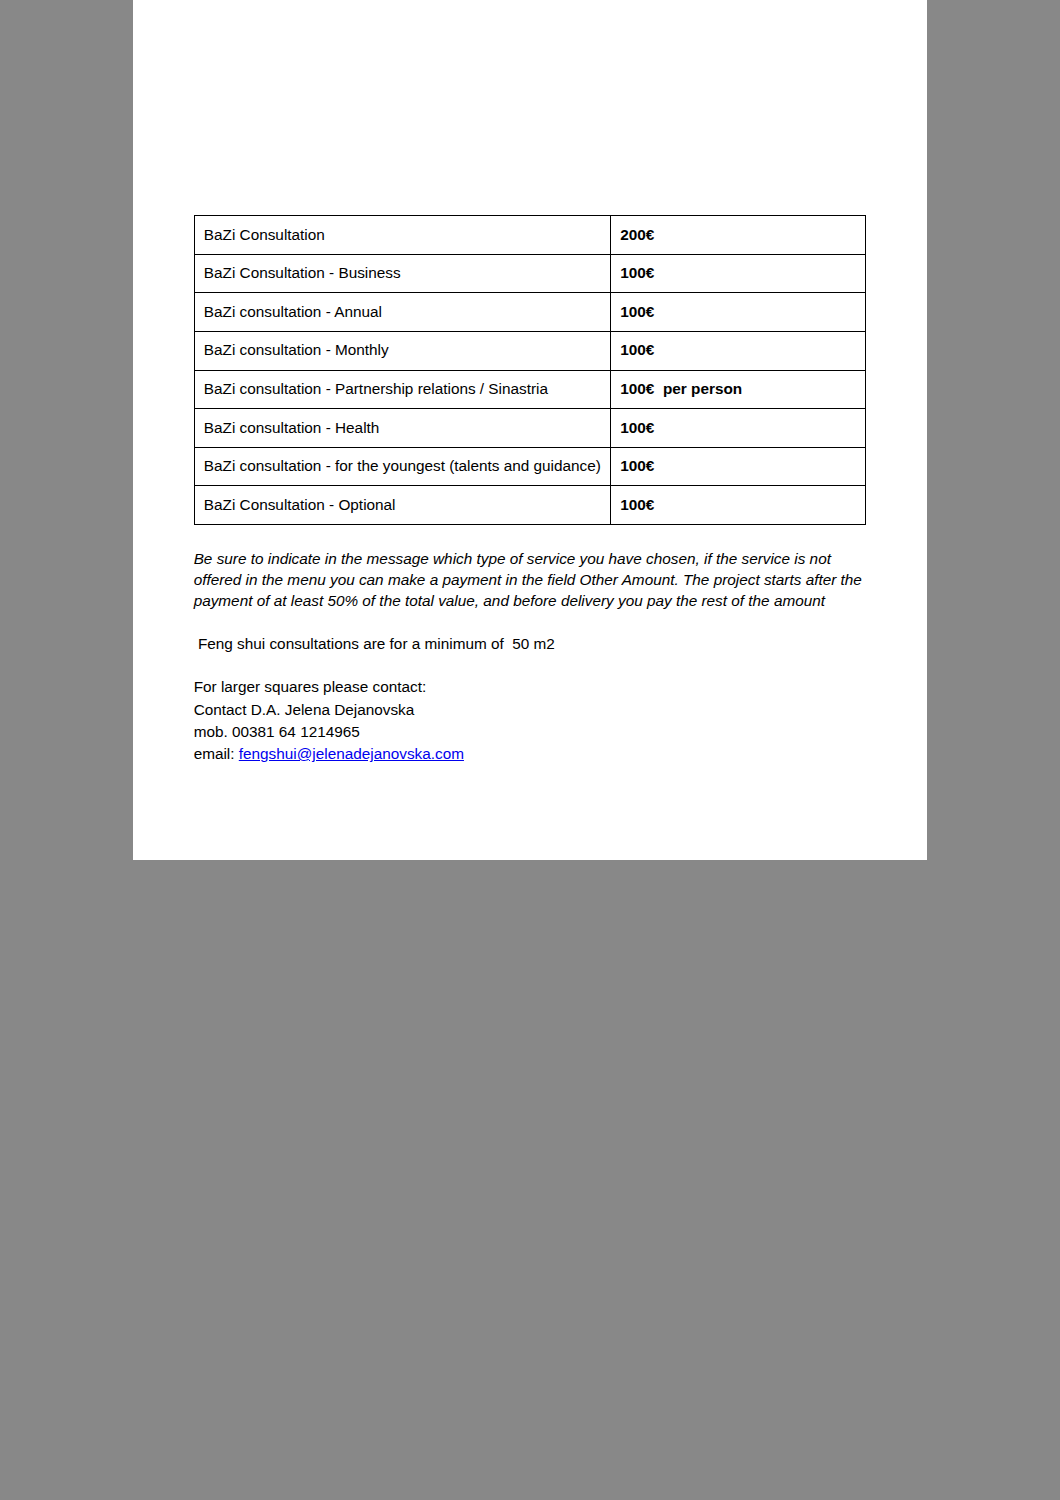| BaZi Consultation | 200€ |
| BaZi Consultation - Business | 100€ |
| BaZi consultation - Annual | 100€ |
| BaZi consultation - Monthly | 100€ |
| BaZi consultation - Partnership relations / Sinastria | 100€ per person |
| BaZi consultation - Health | 100€ |
| BaZi consultation - for the youngest (talents and guidance) | 100€ |
| BaZi Consultation - Optional | 100€ |
Be sure to indicate in the message which type of service you have chosen, if the service is not offered in the menu you can make a payment in the field Other Amount. The project starts after the payment of at least 50% of the total value, and before delivery you pay the rest of the amount
Feng shui consultations are for a minimum of 50 m2
For larger squares please contact:
Contact D.A. Jelena Dejanovska
mob. 00381 64 1214965
email: fengshui@jelenadejanovska.com